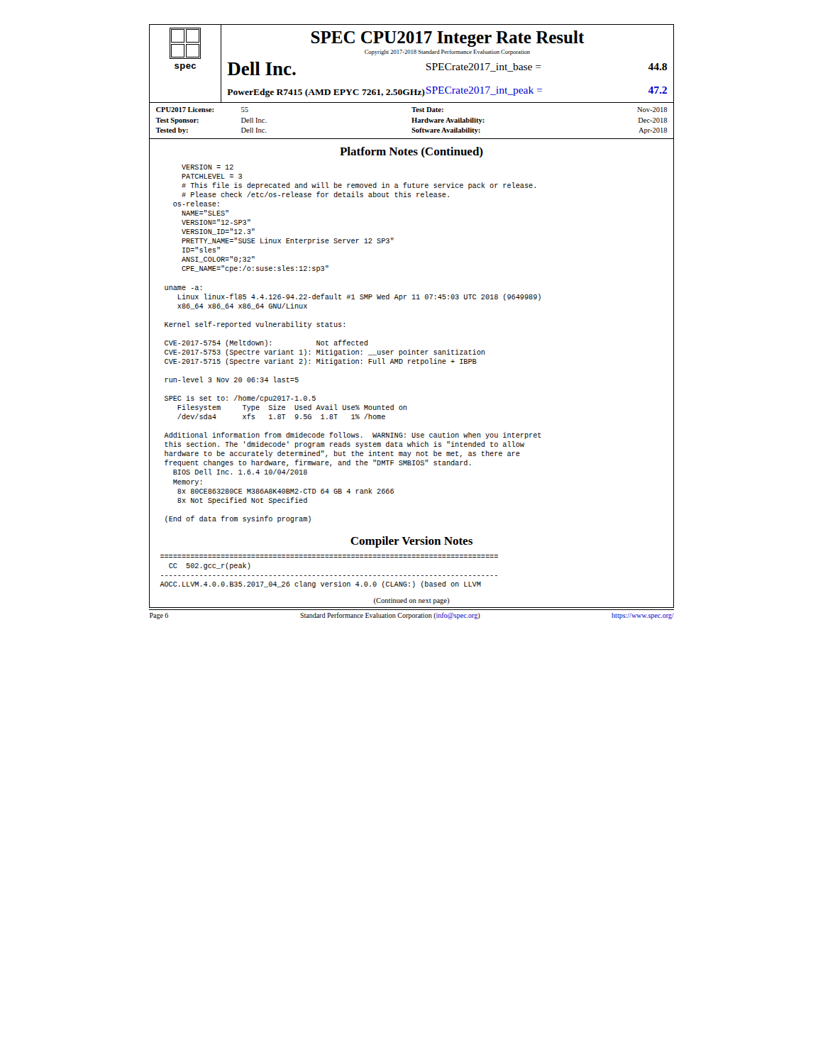spec
SPEC CPU2017 Integer Rate Result
Copyright 2017-2018 Standard Performance Evaluation Corporation
Dell Inc.
SPECrate2017_int_base = 44.8
PowerEdge R7415 (AMD EPYC 7261, 2.50GHz)
SPECrate2017_int_peak = 47.2
CPU2017 License: 55
Test Sponsor: Dell Inc.
Tested by: Dell Inc.
Test Date: Nov-2018
Hardware Availability: Dec-2018
Software Availability: Apr-2018
Platform Notes (Continued)
     VERSION = 12
     PATCHLEVEL = 3
     # This file is deprecated and will be removed in a future service pack or release.
     # Please check /etc/os-release for details about this release.
   os-release:
     NAME="SLES"
     VERSION="12-SP3"
     VERSION_ID="12.3"
     PRETTY_NAME="SUSE Linux Enterprise Server 12 SP3"
     ID="sles"
     ANSI_COLOR="0;32"
     CPE_NAME="cpe:/o:suse:sles:12:sp3"

 uname -a:
    Linux linux-fl85 4.4.126-94.22-default #1 SMP Wed Apr 11 07:45:03 UTC 2018 (9649989)
    x86_64 x86_64 x86_64 GNU/Linux

 Kernel self-reported vulnerability status:

 CVE-2017-5754 (Meltdown):          Not affected
 CVE-2017-5753 (Spectre variant 1): Mitigation: __user pointer sanitization
 CVE-2017-5715 (Spectre variant 2): Mitigation: Full AMD retpoline + IBPB

 run-level 3 Nov 20 06:34 last=5

 SPEC is set to: /home/cpu2017-1.0.5
    Filesystem     Type  Size  Used Avail Use% Mounted on
    /dev/sda4      xfs   1.8T  9.5G  1.8T   1% /home

 Additional information from dmidecode follows.  WARNING: Use caution when you interpret
 this section. The 'dmidecode' program reads system data which is "intended to allow
 hardware to be accurately determined", but the intent may not be met, as there are
 frequent changes to hardware, firmware, and the "DMTF SMBIOS" standard.
   BIOS Dell Inc. 1.6.4 10/04/2018
   Memory:
    8x 80CE863280CE M386A8K40BM2-CTD 64 GB 4 rank 2666
    8x Not Specified Not Specified

 (End of data from sysinfo program)
Compiler Version Notes
==============================================================================
  CC  502.gcc_r(peak)
------------------------------------------------------------------------------
AOCC.LLVM.4.0.0.B35.2017_04_26 clang version 4.0.0 (CLANG:) (based on LLVM
(Continued on next page)
Page 6
Standard Performance Evaluation Corporation (info@spec.org)
https://www.spec.org/